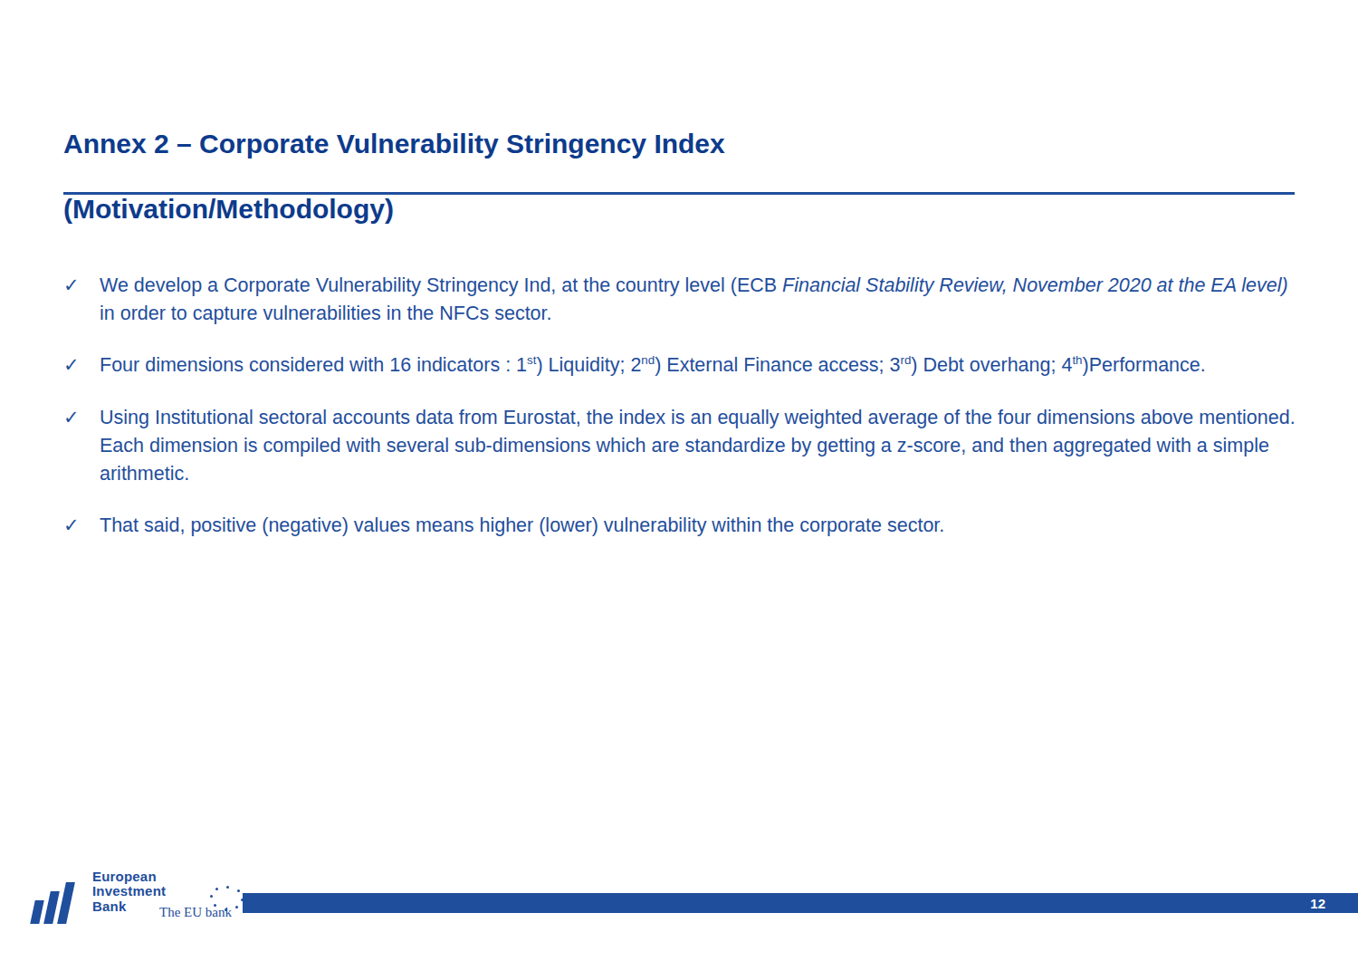Annex 2 – Corporate Vulnerability Stringency Index (Motivation/Methodology)
We develop a Corporate Vulnerability Stringency Ind, at the country level (ECB Financial Stability Review, November 2020 at the EA level) in order to capture vulnerabilities in the NFCs sector.
Four dimensions considered with 16 indicators : 1st) Liquidity; 2nd) External Finance access; 3rd) Debt overhang; 4th)Performance.
Using Institutional sectoral accounts data from Eurostat, the index is an equally weighted average of the four dimensions above mentioned. Each dimension is compiled with several sub-dimensions which are standardize by getting a z-score, and then aggregated with a simple arithmetic.
That said, positive (negative) values means higher (lower) vulnerability within the corporate sector.
European
Investment
Bank
The EU bank
12